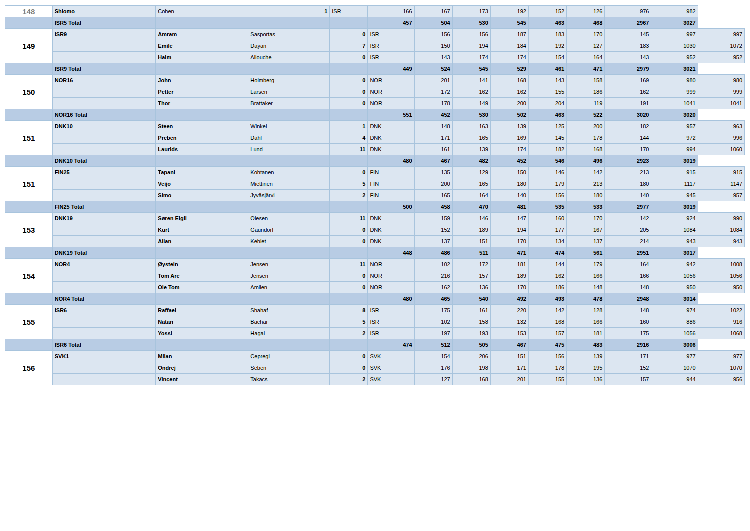| 148 | Shlomo | Cohen | 1 | ISR | 166 | 167 | 173 | 192 | 152 | 126 | 976 | 982 |
| | ISR5 Total | | | | 457 | 504 | 530 | 545 | 463 | 468 | 2967 | 3027 |
| 149 | ISR9 | Amram | Sasportas | 0 | ISR | 156 | 156 | 187 | 183 | 170 | 145 | 997 | 997 |
| | Emile | Dayan | 7 | ISR | 150 | 194 | 184 | 192 | 127 | 183 | 1030 | 1072 |
| | Haim | Allouche | 0 | ISR | 143 | 174 | 174 | 154 | 164 | 143 | 952 | 952 |
| | ISR9 Total | | | | 449 | 524 | 545 | 529 | 461 | 471 | 2979 | 3021 |
| 150 | NOR16 | John | Holmberg | 0 | NOR | 201 | 141 | 168 | 143 | 158 | 169 | 980 | 980 |
| | Petter | Larsen | 0 | NOR | 172 | 162 | 162 | 155 | 186 | 162 | 999 | 999 |
| | Thor | Brattaker | 0 | NOR | 178 | 149 | 200 | 204 | 119 | 191 | 1041 | 1041 |
| | NOR16 Total | | | | 551 | 452 | 530 | 502 | 463 | 522 | 3020 | 3020 |
| 151 | DNK10 | Steen | Winkel | 1 | DNK | 148 | 163 | 139 | 125 | 200 | 182 | 957 | 963 |
| | Preben | Dahl | 4 | DNK | 171 | 165 | 169 | 145 | 178 | 144 | 972 | 996 |
| | Laurids | Lund | 11 | DNK | 161 | 139 | 174 | 182 | 168 | 170 | 994 | 1060 |
| | DNK10 Total | | | | 480 | 467 | 482 | 452 | 546 | 496 | 2923 | 3019 |
| 151 | FIN25 | Tapani | Kohtanen | 0 | FIN | 135 | 129 | 150 | 146 | 142 | 213 | 915 | 915 |
| | Veijo | Miettinen | 5 | FIN | 200 | 165 | 180 | 179 | 213 | 180 | 1117 | 1147 |
| | Simo | Jyväsjärvi | 2 | FIN | 165 | 164 | 140 | 156 | 180 | 140 | 945 | 957 |
| | FIN25 Total | | | | 500 | 458 | 470 | 481 | 535 | 533 | 2977 | 3019 |
| 153 | DNK19 | Søren Eigil | Olesen | 11 | DNK | 159 | 146 | 147 | 160 | 170 | 142 | 924 | 990 |
| | Kurt | Gaundorf | 0 | DNK | 152 | 189 | 194 | 177 | 167 | 205 | 1084 | 1084 |
| | Allan | Kehlet | 0 | DNK | 137 | 151 | 170 | 134 | 137 | 214 | 943 | 943 |
| | DNK19 Total | | | | 448 | 486 | 511 | 471 | 474 | 561 | 2951 | 3017 |
| 154 | NOR4 | Øystein | Jensen | 11 | NOR | 102 | 172 | 181 | 144 | 179 | 164 | 942 | 1008 |
| | Tom Are | Jensen | 0 | NOR | 216 | 157 | 189 | 162 | 166 | 166 | 1056 | 1056 |
| | Ole Tom | Amlien | 0 | NOR | 162 | 136 | 170 | 186 | 148 | 148 | 950 | 950 |
| | NOR4 Total | | | | 480 | 465 | 540 | 492 | 493 | 478 | 2948 | 3014 |
| 155 | ISR6 | Raffael | Shahaf | 8 | ISR | 175 | 161 | 220 | 142 | 128 | 148 | 974 | 1022 |
| | Natan | Bachar | 5 | ISR | 102 | 158 | 132 | 168 | 166 | 160 | 886 | 916 |
| | Yossi | Hagai | 2 | ISR | 197 | 193 | 153 | 157 | 181 | 175 | 1056 | 1068 |
| | ISR6 Total | | | | 474 | 512 | 505 | 467 | 475 | 483 | 2916 | 3006 |
| 156 | SVK1 | Milan | Cepregi | 0 | SVK | 154 | 206 | 151 | 156 | 139 | 171 | 977 | 977 |
| | Ondrej | Seben | 0 | SVK | 176 | 198 | 171 | 178 | 195 | 152 | 1070 | 1070 |
| | Vincent | Takacs | 2 | SVK | 127 | 168 | 201 | 155 | 136 | 157 | 944 | 956 |